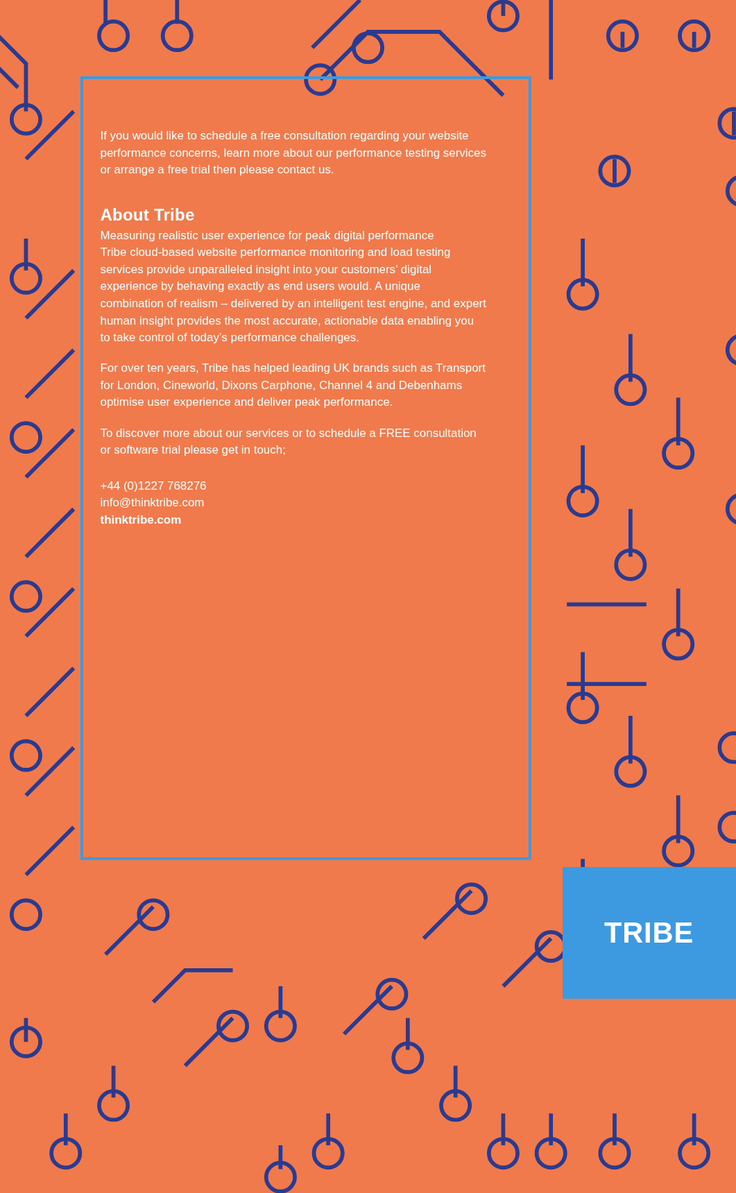If you would like to schedule a free consultation regarding your website performance concerns, learn more about our performance testing services or arrange a free trial then please contact us.
About Tribe
Measuring realistic user experience for peak digital performance
Tribe cloud-based website performance monitoring and load testing services provide unparalleled insight into your customers’ digital experience by behaving exactly as end users would. A unique combination of realism – delivered by an intelligent test engine, and expert human insight provides the most accurate, actionable data enabling you to take control of today’s performance challenges.
For over ten years, Tribe has helped leading UK brands such as Transport for London, Cineworld, Dixons Carphone, Channel 4 and Debenhams optimise user experience and deliver peak performance.
To discover more about our services or to schedule a FREE consultation or software trial please get in touch;
+44 (0)1227 768276
info@thinktribe.com
thinktribe.com
TRIBE